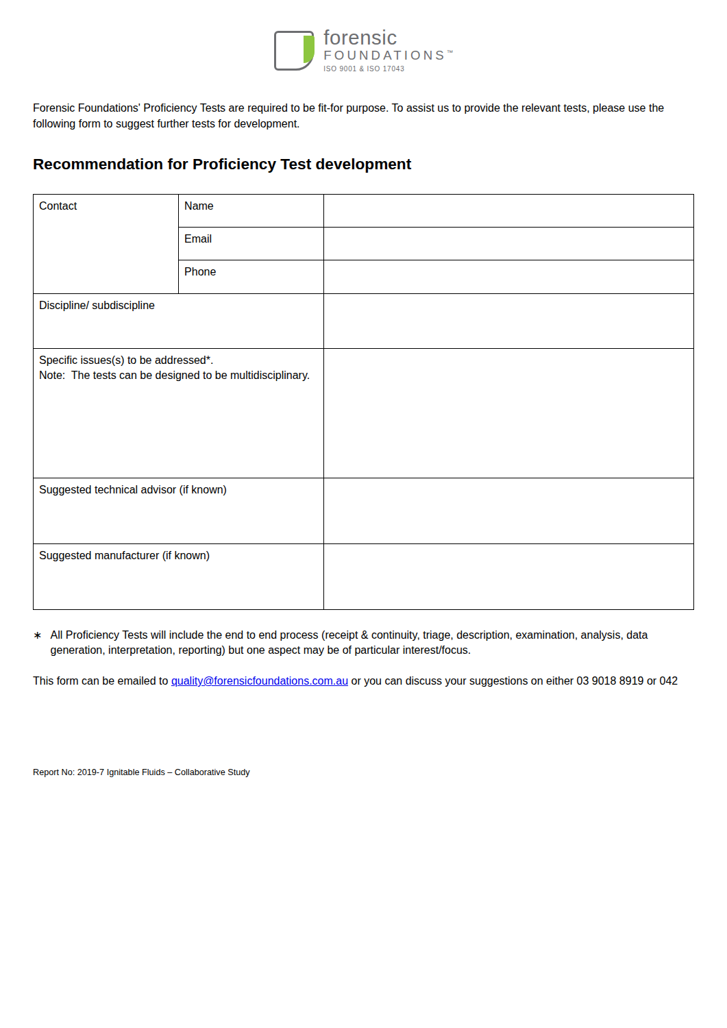forensic
FOUNDATIONS™
ISO 9001 & ISO 17043
Forensic Foundations' Proficiency Tests are required to be fit-for purpose. To assist us to provide the relevant tests, please use the following form to suggest further tests for development.
Recommendation for Proficiency Test development
| Contact | Name | |
| Email | |
| Phone | |
| Discipline/ subdiscipline | |
| Specific issues(s) to be addressed*. Note: The tests can be designed to be multidisciplinary. | |
| Suggested technical advisor (if known) | |
| Suggested manufacturer (if known) | |
∗All Proficiency Tests will include the end to end process (receipt & continuity, triage, description, examination, analysis, data generation, interpretation, reporting) but one aspect may be of particular interest/focus.
This form can be emailed to quality@forensicfoundations.com.au or you can discuss your suggestions on either 03 9018 8919 or 042
Report No: 2019-7 Ignitable Fluids – Collaborative Study